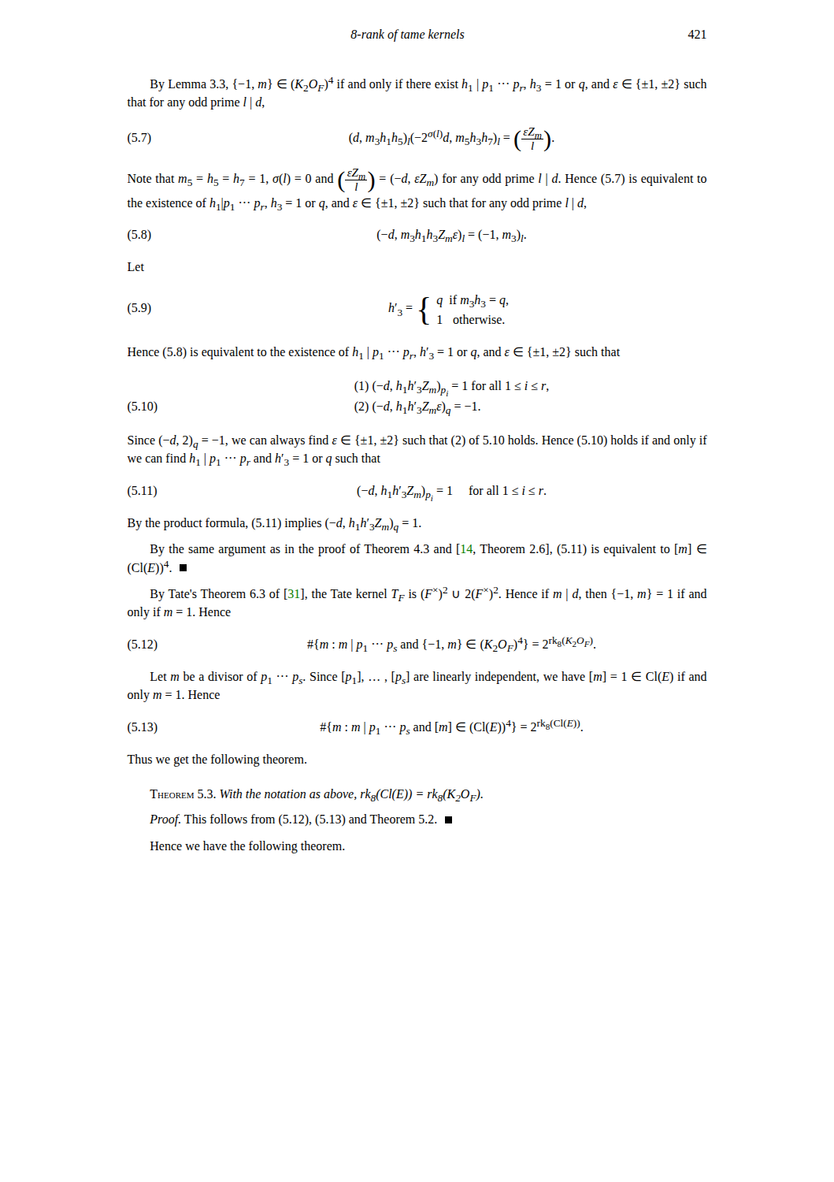8-rank of tame kernels 421
By Lemma 3.3, {−1, m} ∈ (K2OF)4 if and only if there exist h1 | p1 ··· pr, h3 = 1 or q, and ε ∈ {±1, ±2} such that for any odd prime l | d,
(5.7) (d, m3h1h5)l(−2σ(l)d, m5h3h7)l = (εZm l).
Note that m5 = h5 = h7 = 1, σ(l) = 0 and (εZm l) = (−d, εZm) for any odd prime l | d. Hence (5.7) is equivalent to the existence of h1|p1 ··· pr, h3 = 1 or q, and ε ∈ {±1, ±2} such that for any odd prime l | d,
(5.8) (−d, m3h1h3Zmε)l = (−1, m3)l.
Let
(5.9) h′3 = {
| q | if m 3 h 3 = q , |
| 1 | otherwise. |
Hence (5.8) is equivalent to the existence of h1 | p1 ··· pr, h′3 = 1 or q, and ε ∈ {±1, ±2} such that
(5.10)
(1) (−d, h1h′3Zm)pi = 1 for all 1 ≤ i ≤ r,
(2) (−d, h1h′3Zmε)q = −1.
Since (−d, 2)q = −1, we can always find ε ∈ {±1, ±2} such that (2) of 5.10 holds. Hence (5.10) holds if and only if we can find h1 | p1 ··· pr and h′3 = 1 or q such that
(5.11) (−d, h1h′3Zm)pi = 1 for all 1 ≤ i ≤ r.
By the product formula, (5.11) implies (−d, h1h′3Zm)q = 1.
By the same argument as in the proof of Theorem 4.3 and [14, Theorem 2.6], (5.11) is equivalent to [m] ∈ (Cl(E))4.
By Tate's Theorem 6.3 of [31], the Tate kernel TF is (F×)2 ∪ 2(F×)2. Hence if m | d, then {−1, m} = 1 if and only if m = 1. Hence
(5.12) #{m : m | p1 ··· ps and {−1, m} ∈ (K2OF)4} = 2rk8(K2OF).
Let m be a divisor of p1 ··· ps. Since [p1], … , [ps] are linearly independent, we have [m] = 1 ∈ Cl(E) if and only m = 1. Hence
(5.13) #{m : m | p1 ··· ps and [m] ∈ (Cl(E))4} = 2rk8(Cl(E)).
Thus we get the following theorem.
Theorem 5.3. With the notation as above, rk8(Cl(E)) = rk8(K2OF).
Proof. This follows from (5.12), (5.13) and Theorem 5.2.
Hence we have the following theorem.